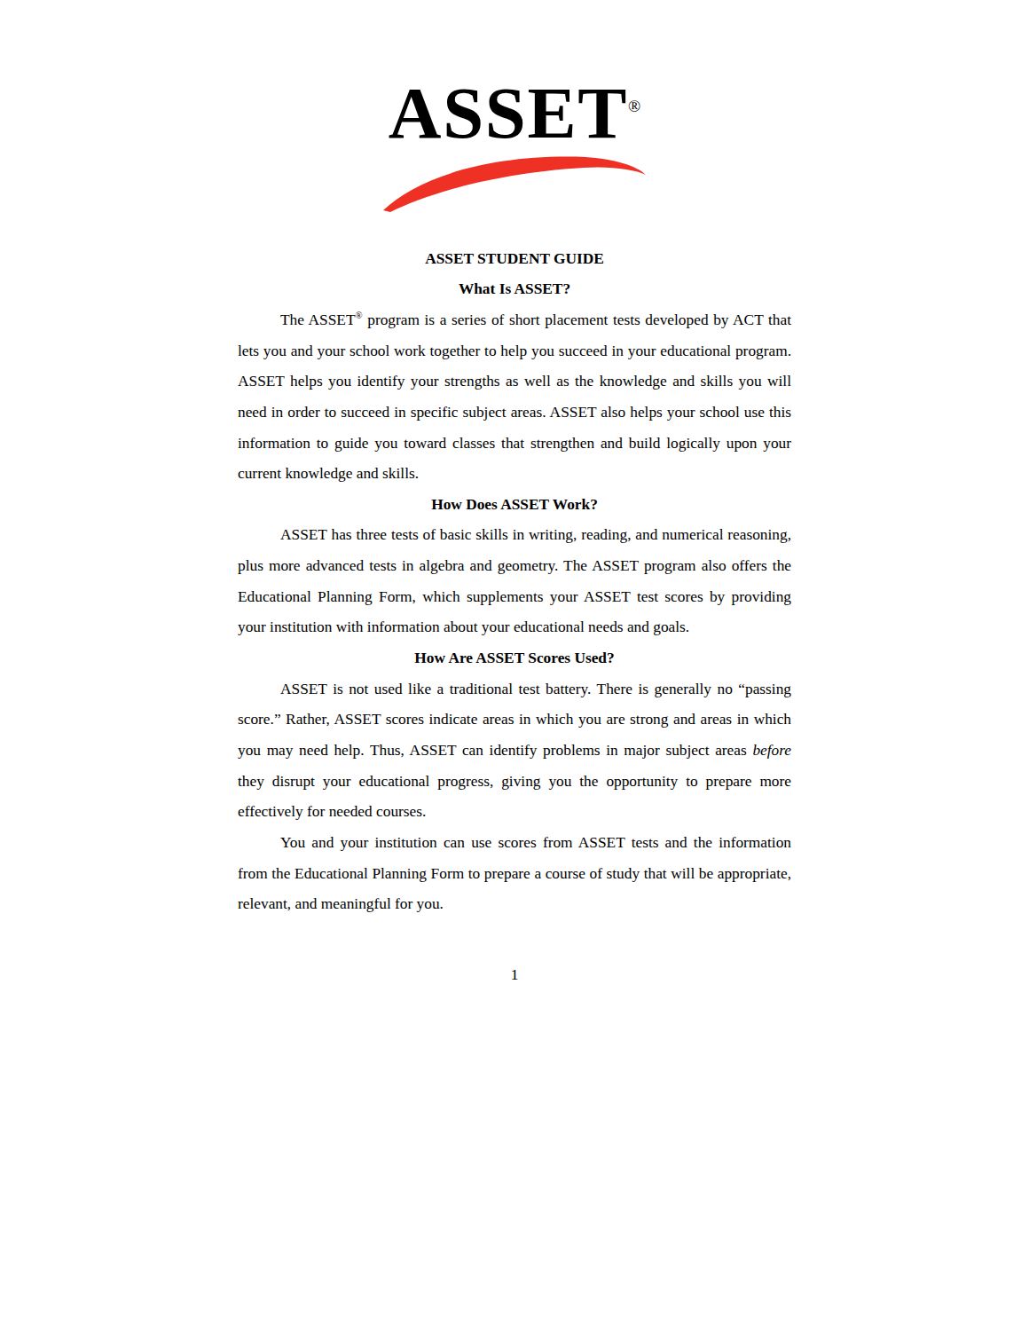ASSET®
ASSET STUDENT GUIDE
What Is ASSET?
The ASSET® program is a series of short placement tests developed by ACT that lets you and your school work together to help you succeed in your educational program. ASSET helps you identify your strengths as well as the knowledge and skills you will need in order to succeed in specific subject areas. ASSET also helps your school use this information to guide you toward classes that strengthen and build logically upon your current knowledge and skills.
How Does ASSET Work?
ASSET has three tests of basic skills in writing, reading, and numerical reasoning, plus more advanced tests in algebra and geometry. The ASSET program also offers the Educational Planning Form, which supplements your ASSET test scores by providing your institution with information about your educational needs and goals.
How Are ASSET Scores Used?
ASSET is not used like a traditional test battery. There is generally no “passing score.” Rather, ASSET scores indicate areas in which you are strong and areas in which you may need help. Thus, ASSET can identify problems in major subject areas before they disrupt your educational progress, giving you the opportunity to prepare more effectively for needed courses.
You and your institution can use scores from ASSET tests and the information from the Educational Planning Form to prepare a course of study that will be appropriate, relevant, and meaningful for you.
1